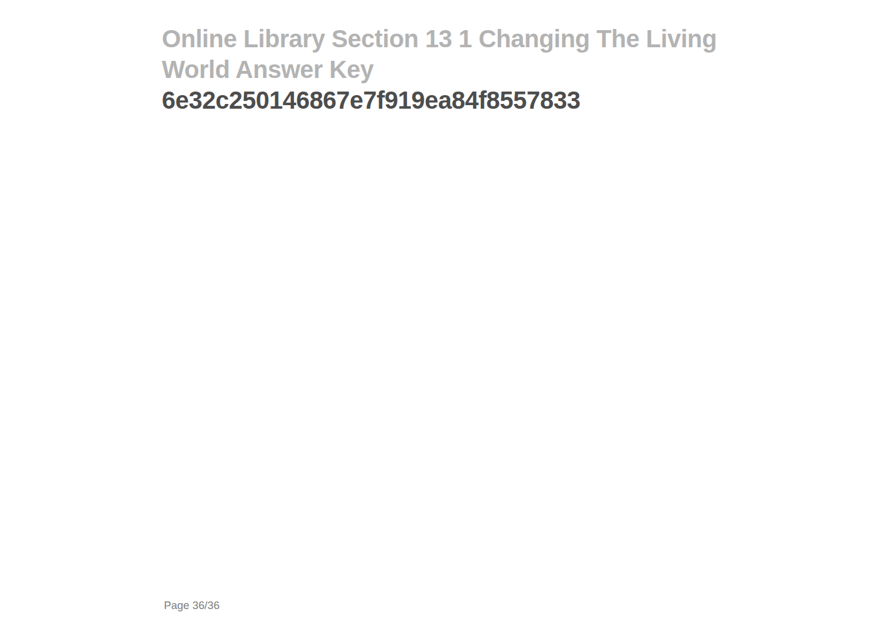Online Library Section 13 1 Changing The Living World Answer Key 6e32c250146867e7f919ea84f8557833
Page 36/36